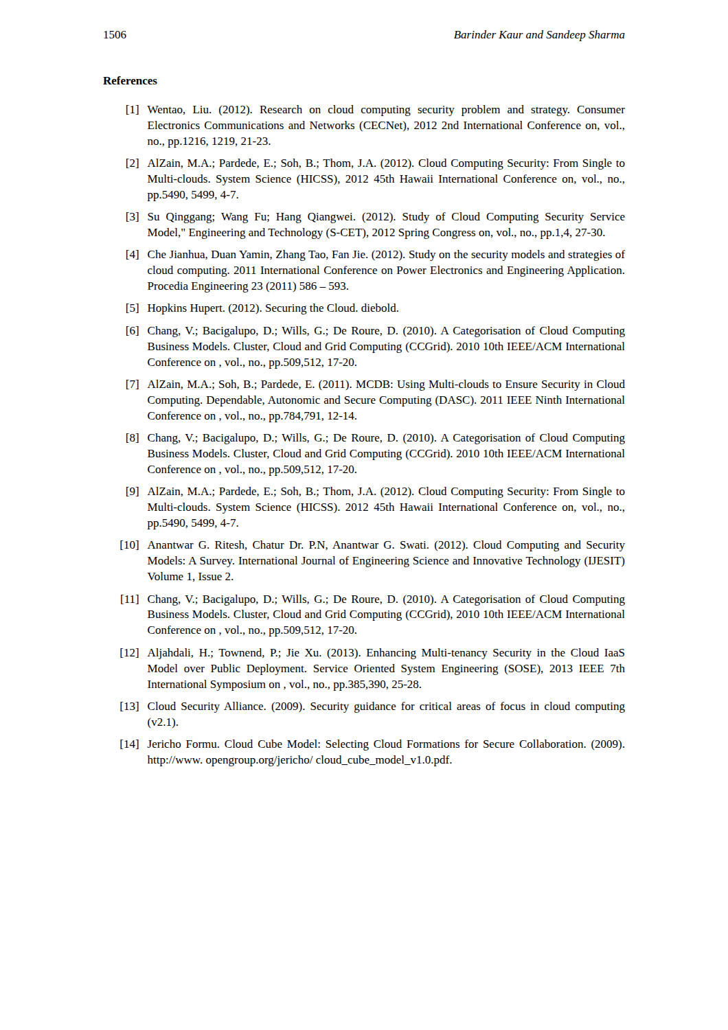1506 Barinder Kaur and Sandeep Sharma
References
[1] Wentao, Liu. (2012). Research on cloud computing security problem and strategy. Consumer Electronics Communications and Networks (CECNet), 2012 2nd International Conference on, vol., no., pp.1216, 1219, 21-23.
[2] AlZain, M.A.; Pardede, E.; Soh, B.; Thom, J.A. (2012). Cloud Computing Security: From Single to Multi-clouds. System Science (HICSS), 2012 45th Hawaii International Conference on, vol., no., pp.5490, 5499, 4-7.
[3] Su Qinggang; Wang Fu; Hang Qiangwei. (2012). Study of Cloud Computing Security Service Model," Engineering and Technology (S-CET), 2012 Spring Congress on, vol., no., pp.1,4, 27-30.
[4] Che Jianhua, Duan Yamin, Zhang Tao, Fan Jie. (2012). Study on the security models and strategies of cloud computing. 2011 International Conference on Power Electronics and Engineering Application. Procedia Engineering 23 (2011) 586 – 593.
[5] Hopkins Hupert. (2012). Securing the Cloud. diebold.
[6] Chang, V.; Bacigalupo, D.; Wills, G.; De Roure, D. (2010). A Categorisation of Cloud Computing Business Models. Cluster, Cloud and Grid Computing (CCGrid). 2010 10th IEEE/ACM International Conference on , vol., no., pp.509,512, 17-20.
[7] AlZain, M.A.; Soh, B.; Pardede, E. (2011). MCDB: Using Multi-clouds to Ensure Security in Cloud Computing. Dependable, Autonomic and Secure Computing (DASC). 2011 IEEE Ninth International Conference on , vol., no., pp.784,791, 12-14.
[8] Chang, V.; Bacigalupo, D.; Wills, G.; De Roure, D. (2010). A Categorisation of Cloud Computing Business Models. Cluster, Cloud and Grid Computing (CCGrid). 2010 10th IEEE/ACM International Conference on , vol., no., pp.509,512, 17-20.
[9] AlZain, M.A.; Pardede, E.; Soh, B.; Thom, J.A. (2012). Cloud Computing Security: From Single to Multi-clouds. System Science (HICSS). 2012 45th Hawaii International Conference on, vol., no., pp.5490, 5499, 4-7.
[10] Anantwar G. Ritesh, Chatur Dr. P.N, Anantwar G. Swati. (2012). Cloud Computing and Security Models: A Survey. International Journal of Engineering Science and Innovative Technology (IJESIT) Volume 1, Issue 2.
[11] Chang, V.; Bacigalupo, D.; Wills, G.; De Roure, D. (2010). A Categorisation of Cloud Computing Business Models. Cluster, Cloud and Grid Computing (CCGrid), 2010 10th IEEE/ACM International Conference on , vol., no., pp.509,512, 17-20.
[12] Aljahdali, H.; Townend, P.; Jie Xu. (2013). Enhancing Multi-tenancy Security in the Cloud IaaS Model over Public Deployment. Service Oriented System Engineering (SOSE), 2013 IEEE 7th International Symposium on , vol., no., pp.385,390, 25-28.
[13] Cloud Security Alliance. (2009). Security guidance for critical areas of focus in cloud computing (v2.1).
[14] Jericho Formu. Cloud Cube Model: Selecting Cloud Formations for Secure Collaboration. (2009). http://www. opengroup.org/jericho/ cloud_cube_model_v1.0.pdf.